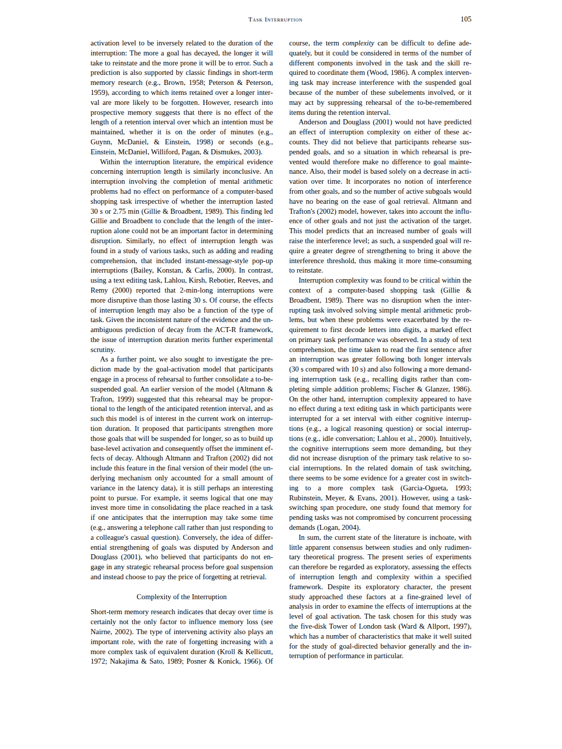Task Interruption 105
activation level to be inversely related to the duration of the interruption: The more a goal has decayed, the longer it will take to reinstate and the more prone it will be to error. Such a prediction is also supported by classic findings in short-term memory research (e.g., Brown, 1958; Peterson & Peterson, 1959), according to which items retained over a longer interval are more likely to be forgotten. However, research into prospective memory suggests that there is no effect of the length of a retention interval over which an intention must be maintained, whether it is on the order of minutes (e.g., Guynn, McDaniel, & Einstein, 1998) or seconds (e.g., Einstein, McDaniel, Williford, Pagan, & Dismukes, 2003).
Within the interruption literature, the empirical evidence concerning interruption length is similarly inconclusive. An interruption involving the completion of mental arithmetic problems had no effect on performance of a computer-based shopping task irrespective of whether the interruption lasted 30 s or 2.75 min (Gillie & Broadbent, 1989). This finding led Gillie and Broadbent to conclude that the length of the interruption alone could not be an important factor in determining disruption. Similarly, no effect of interruption length was found in a study of various tasks, such as adding and reading comprehension, that included instant-message-style pop-up interruptions (Bailey, Konstan, & Carlis, 2000). In contrast, using a text editing task, Lahlou, Kirsh, Rebotier, Reeves, and Remy (2000) reported that 2-min-long interruptions were more disruptive than those lasting 30 s. Of course, the effects of interruption length may also be a function of the type of task. Given the inconsistent nature of the evidence and the unambiguous prediction of decay from the ACT-R framework, the issue of interruption duration merits further experimental scrutiny.
As a further point, we also sought to investigate the prediction made by the goal-activation model that participants engage in a process of rehearsal to further consolidate a to-be-suspended goal. An earlier version of the model (Altmann & Trafton, 1999) suggested that this rehearsal may be proportional to the length of the anticipated retention interval, and as such this model is of interest in the current work on interruption duration. It proposed that participants strengthen more those goals that will be suspended for longer, so as to build up base-level activation and consequently offset the imminent effects of decay. Although Altmann and Trafton (2002) did not include this feature in the final version of their model (the underlying mechanism only accounted for a small amount of variance in the latency data), it is still perhaps an interesting point to pursue. For example, it seems logical that one may invest more time in consolidating the place reached in a task if one anticipates that the interruption may take some time (e.g., answering a telephone call rather than just responding to a colleague's casual question). Conversely, the idea of differential strengthening of goals was disputed by Anderson and Douglass (2001), who believed that participants do not engage in any strategic rehearsal process before goal suspension and instead choose to pay the price of forgetting at retrieval.
Complexity of the Interruption
Short-term memory research indicates that decay over time is certainly not the only factor to influence memory loss (see Nairne, 2002). The type of intervening activity also plays an important role, with the rate of forgetting increasing with a more complex task of equivalent duration (Kroll & Kellicutt, 1972; Nakajima & Sato, 1989; Posner & Konick, 1966). Of course, the term complexity can be difficult to define adequately, but it could be considered in terms of the number of different components involved in the task and the skill required to coordinate them (Wood, 1986). A complex intervening task may increase interference with the suspended goal because of the number of these subelements involved, or it may act by suppressing rehearsal of the to-be-remembered items during the retention interval.
Anderson and Douglass (2001) would not have predicted an effect of interruption complexity on either of these accounts. They did not believe that participants rehearse suspended goals, and so a situation in which rehearsal is prevented would therefore make no difference to goal maintenance. Also, their model is based solely on a decrease in activation over time. It incorporates no notion of interference from other goals, and so the number of active subgoals would have no bearing on the ease of goal retrieval. Altmann and Trafton's (2002) model, however, takes into account the influence of other goals and not just the activation of the target. This model predicts that an increased number of goals will raise the interference level; as such, a suspended goal will require a greater degree of strengthening to bring it above the interference threshold, thus making it more time-consuming to reinstate.
Interruption complexity was found to be critical within the context of a computer-based shopping task (Gillie & Broadbent, 1989). There was no disruption when the interrupting task involved solving simple mental arithmetic problems, but when these problems were exacerbated by the requirement to first decode letters into digits, a marked effect on primary task performance was observed. In a study of text comprehension, the time taken to read the first sentence after an interruption was greater following both longer intervals (30 s compared with 10 s) and also following a more demanding interruption task (e.g., recalling digits rather than completing simple addition problems; Fischer & Glanzer, 1986). On the other hand, interruption complexity appeared to have no effect during a text editing task in which participants were interrupted for a set interval with either cognitive interruptions (e.g., a logical reasoning question) or social interruptions (e.g., idle conversation; Lahlou et al., 2000). Intuitively, the cognitive interruptions seem more demanding, but they did not increase disruption of the primary task relative to social interruptions. In the related domain of task switching, there seems to be some evidence for a greater cost in switching to a more complex task (Garcia-Ogueta, 1993; Rubinstein, Meyer, & Evans, 2001). However, using a task-switching span procedure, one study found that memory for pending tasks was not compromised by concurrent processing demands (Logan, 2004).
In sum, the current state of the literature is inchoate, with little apparent consensus between studies and only rudimentary theoretical progress. The present series of experiments can therefore be regarded as exploratory, assessing the effects of interruption length and complexity within a specified framework. Despite its exploratory character, the present study approached these factors at a fine-grained level of analysis in order to examine the effects of interruptions at the level of goal activation. The task chosen for this study was the five-disk Tower of London task (Ward & Allport, 1997), which has a number of characteristics that make it well suited for the study of goal-directed behavior generally and the interruption of performance in particular.